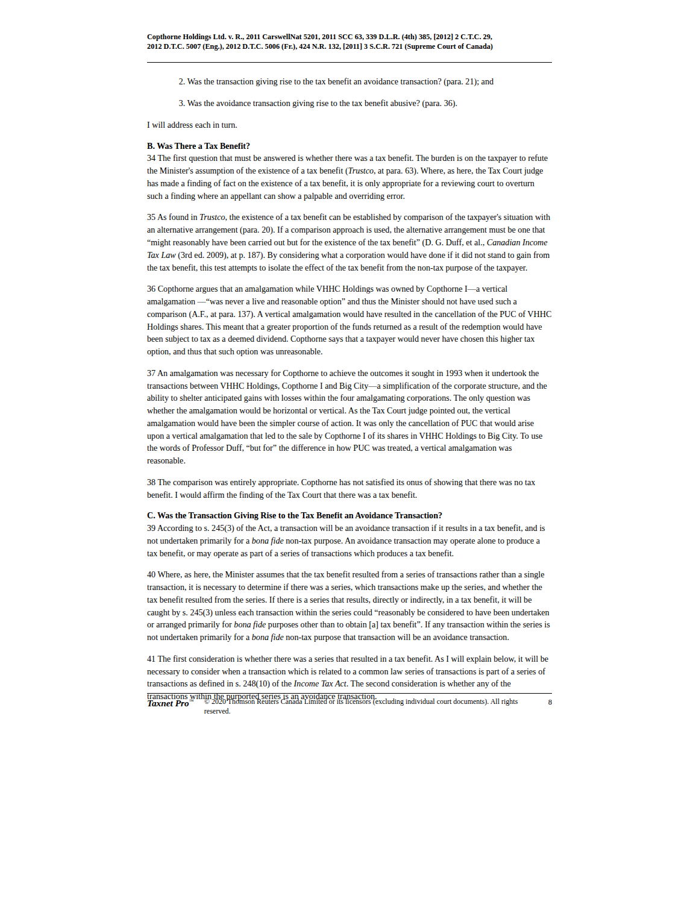Copthorne Holdings Ltd. v. R., 2011 CarswellNat 5201, 2011 SCC 63, 339 D.L.R. (4th) 385, [2012] 2 C.T.C. 29,
2012 D.T.C. 5007 (Eng.), 2012 D.T.C. 5006 (Fr.), 424 N.R. 132, [2011] 3 S.C.R. 721 (Supreme Court of Canada)
2. Was the transaction giving rise to the tax benefit an avoidance transaction? (para. 21); and
3. Was the avoidance transaction giving rise to the tax benefit abusive? (para. 36).
I will address each in turn.
B. Was There a Tax Benefit?
34 The first question that must be answered is whether there was a tax benefit. The burden is on the taxpayer to refute the Minister's assumption of the existence of a tax benefit (Trustco, at para. 63). Where, as here, the Tax Court judge has made a finding of fact on the existence of a tax benefit, it is only appropriate for a reviewing court to overturn such a finding where an appellant can show a palpable and overriding error.
35 As found in Trustco, the existence of a tax benefit can be established by comparison of the taxpayer's situation with an alternative arrangement (para. 20). If a comparison approach is used, the alternative arrangement must be one that “might reasonably have been carried out but for the existence of the tax benefit” (D. G. Duff, et al., Canadian Income Tax Law (3rd ed. 2009), at p. 187). By considering what a corporation would have done if it did not stand to gain from the tax benefit, this test attempts to isolate the effect of the tax benefit from the non-tax purpose of the taxpayer.
36 Copthorne argues that an amalgamation while VHHC Holdings was owned by Copthorne I—a vertical amalgamation —“was never a live and reasonable option” and thus the Minister should not have used such a comparison (A.F., at para. 137). A vertical amalgamation would have resulted in the cancellation of the PUC of VHHC Holdings shares. This meant that a greater proportion of the funds returned as a result of the redemption would have been subject to tax as a deemed dividend. Copthorne says that a taxpayer would never have chosen this higher tax option, and thus that such option was unreasonable.
37 An amalgamation was necessary for Copthorne to achieve the outcomes it sought in 1993 when it undertook the transactions between VHHC Holdings, Copthorne I and Big City—a simplification of the corporate structure, and the ability to shelter anticipated gains with losses within the four amalgamating corporations. The only question was whether the amalgamation would be horizontal or vertical. As the Tax Court judge pointed out, the vertical amalgamation would have been the simpler course of action. It was only the cancellation of PUC that would arise upon a vertical amalgamation that led to the sale by Copthorne I of its shares in VHHC Holdings to Big City. To use the words of Professor Duff, “but for” the difference in how PUC was treated, a vertical amalgamation was reasonable.
38 The comparison was entirely appropriate. Copthorne has not satisfied its onus of showing that there was no tax benefit. I would affirm the finding of the Tax Court that there was a tax benefit.
C. Was the Transaction Giving Rise to the Tax Benefit an Avoidance Transaction?
39 According to s. 245(3) of the Act, a transaction will be an avoidance transaction if it results in a tax benefit, and is not undertaken primarily for a bona fide non-tax purpose. An avoidance transaction may operate alone to produce a tax benefit, or may operate as part of a series of transactions which produces a tax benefit.
40 Where, as here, the Minister assumes that the tax benefit resulted from a series of transactions rather than a single transaction, it is necessary to determine if there was a series, which transactions make up the series, and whether the tax benefit resulted from the series. If there is a series that results, directly or indirectly, in a tax benefit, it will be caught by s. 245(3) unless each transaction within the series could “reasonably be considered to have been undertaken or arranged primarily for bona fide purposes other than to obtain [a] tax benefit”. If any transaction within the series is not undertaken primarily for a bona fide non-tax purpose that transaction will be an avoidance transaction.
41 The first consideration is whether there was a series that resulted in a tax benefit. As I will explain below, it will be necessary to consider when a transaction which is related to a common law series of transactions is part of a series of transactions as defined in s. 248(10) of the Income Tax Act. The second consideration is whether any of the transactions within the purported series is an avoidance transaction.
Taxnet Pro™
© 2020 Thomson Reuters Canada Limited or its licensors (excluding individual court documents). All rights reserved.
8